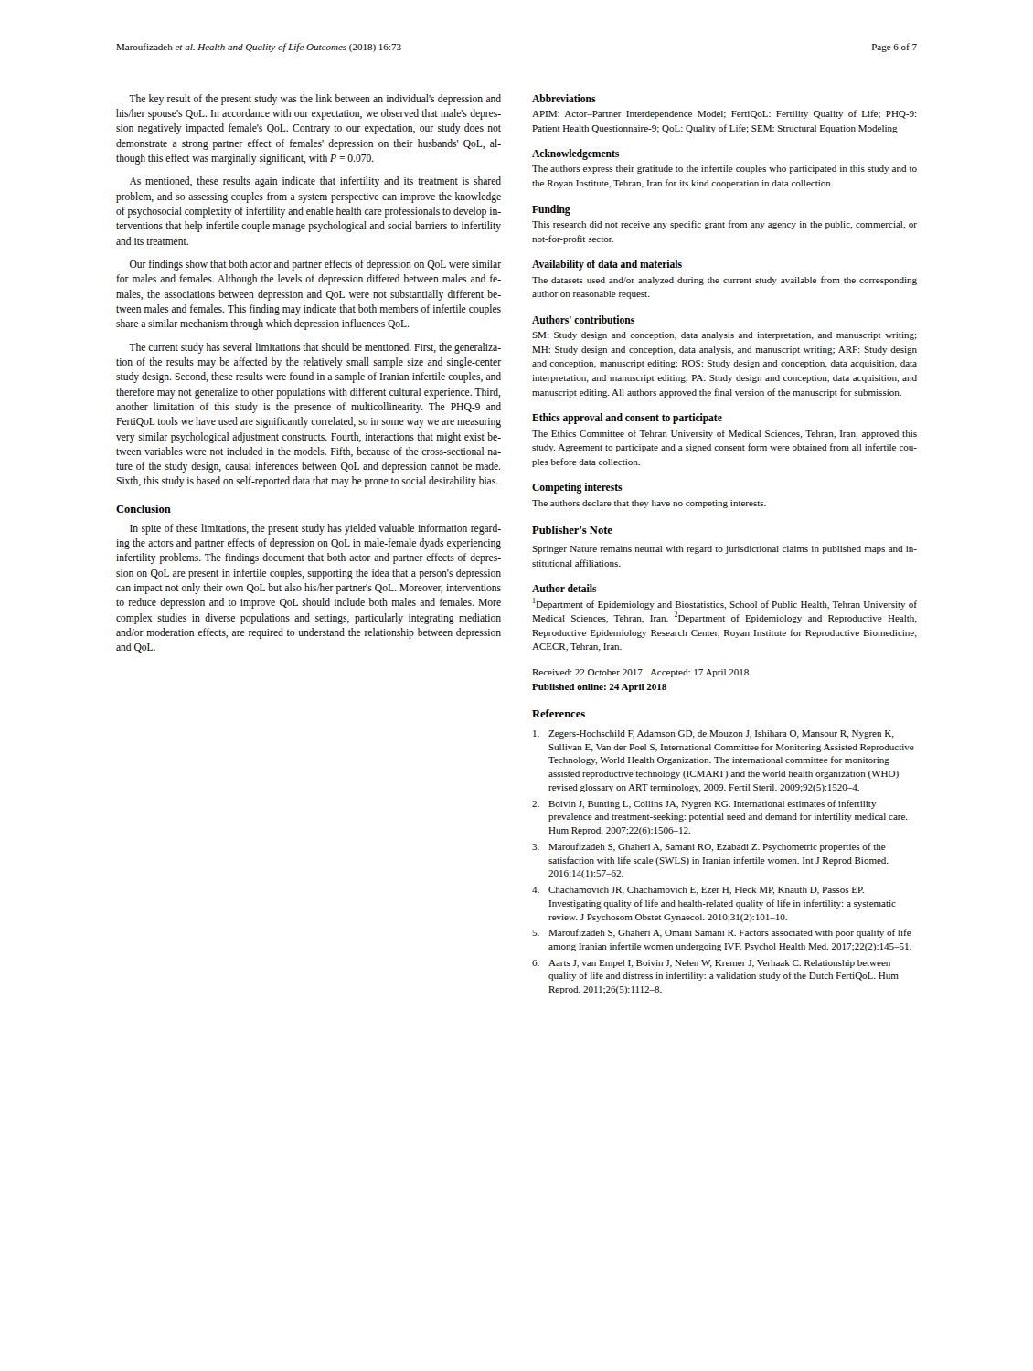Maroufizadeh et al. Health and Quality of Life Outcomes (2018) 16:73
Page 6 of 7
The key result of the present study was the link between an individual's depression and his/her spouse's QoL. In accordance with our expectation, we observed that male's depression negatively impacted female's QoL. Contrary to our expectation, our study does not demonstrate a strong partner effect of females' depression on their husbands' QoL, although this effect was marginally significant, with P = 0.070.
As mentioned, these results again indicate that infertility and its treatment is shared problem, and so assessing couples from a system perspective can improve the knowledge of psychosocial complexity of infertility and enable health care professionals to develop interventions that help infertile couple manage psychological and social barriers to infertility and its treatment.
Our findings show that both actor and partner effects of depression on QoL were similar for males and females. Although the levels of depression differed between males and females, the associations between depression and QoL were not substantially different between males and females. This finding may indicate that both members of infertile couples share a similar mechanism through which depression influences QoL.
The current study has several limitations that should be mentioned. First, the generalization of the results may be affected by the relatively small sample size and single-center study design. Second, these results were found in a sample of Iranian infertile couples, and therefore may not generalize to other populations with different cultural experience. Third, another limitation of this study is the presence of multicollinearity. The PHQ-9 and FertiQoL tools we have used are significantly correlated, so in some way we are measuring very similar psychological adjustment constructs. Fourth, interactions that might exist between variables were not included in the models. Fifth, because of the cross-sectional nature of the study design, causal inferences between QoL and depression cannot be made. Sixth, this study is based on self-reported data that may be prone to social desirability bias.
Conclusion
In spite of these limitations, the present study has yielded valuable information regarding the actors and partner effects of depression on QoL in male-female dyads experiencing infertility problems. The findings document that both actor and partner effects of depression on QoL are present in infertile couples, supporting the idea that a person's depression can impact not only their own QoL but also his/her partner's QoL. Moreover, interventions to reduce depression and to improve QoL should include both males and females. More complex studies in diverse populations and settings, particularly integrating mediation and/or moderation effects, are required to understand the relationship between depression and QoL.
Abbreviations
APIM: Actor–Partner Interdependence Model; FertiQoL: Fertility Quality of Life; PHQ-9: Patient Health Questionnaire-9; QoL: Quality of Life; SEM: Structural Equation Modeling
Acknowledgements
The authors express their gratitude to the infertile couples who participated in this study and to the Royan Institute, Tehran, Iran for its kind cooperation in data collection.
Funding
This research did not receive any specific grant from any agency in the public, commercial, or not-for-profit sector.
Availability of data and materials
The datasets used and/or analyzed during the current study available from the corresponding author on reasonable request.
Authors' contributions
SM: Study design and conception, data analysis and interpretation, and manuscript writing; MH: Study design and conception, data analysis, and manuscript writing; ARF: Study design and conception, manuscript editing; ROS: Study design and conception, data acquisition, data interpretation, and manuscript editing; PA: Study design and conception, data acquisition, and manuscript editing. All authors approved the final version of the manuscript for submission.
Ethics approval and consent to participate
The Ethics Committee of Tehran University of Medical Sciences, Tehran, Iran, approved this study. Agreement to participate and a signed consent form were obtained from all infertile couples before data collection.
Competing interests
The authors declare that they have no competing interests.
Publisher's Note
Springer Nature remains neutral with regard to jurisdictional claims in published maps and institutional affiliations.
Author details
1Department of Epidemiology and Biostatistics, School of Public Health, Tehran University of Medical Sciences, Tehran, Iran. 2Department of Epidemiology and Reproductive Health, Reproductive Epidemiology Research Center, Royan Institute for Reproductive Biomedicine, ACECR, Tehran, Iran.
Received: 22 October 2017 Accepted: 17 April 2018
Published online: 24 April 2018
References
Zegers-Hochschild F, Adamson GD, de Mouzon J, Ishihara O, Mansour R, Nygren K, Sullivan E, Van der Poel S, International Committee for Monitoring Assisted Reproductive Technology, World Health Organization. The international committee for monitoring assisted reproductive technology (ICMART) and the world health organization (WHO) revised glossary on ART terminology, 2009. Fertil Steril. 2009;92(5):1520–4.
Boivin J, Bunting L, Collins JA, Nygren KG. International estimates of infertility prevalence and treatment-seeking: potential need and demand for infertility medical care. Hum Reprod. 2007;22(6):1506–12.
Maroufizadeh S, Ghaheri A, Samani RO, Ezabadi Z. Psychometric properties of the satisfaction with life scale (SWLS) in Iranian infertile women. Int J Reprod Biomed. 2016;14(1):57–62.
Chachamovich JR, Chachamovich E, Ezer H, Fleck MP, Knauth D, Passos EP. Investigating quality of life and health-related quality of life in infertility: a systematic review. J Psychosom Obstet Gynaecol. 2010;31(2):101–10.
Maroufizadeh S, Ghaheri A, Omani Samani R. Factors associated with poor quality of life among Iranian infertile women undergoing IVF. Psychol Health Med. 2017;22(2):145–51.
Aarts J, van Empel I, Boivin J, Nelen W, Kremer J, Verhaak C. Relationship between quality of life and distress in infertility: a validation study of the Dutch FertiQoL. Hum Reprod. 2011;26(5):1112–8.